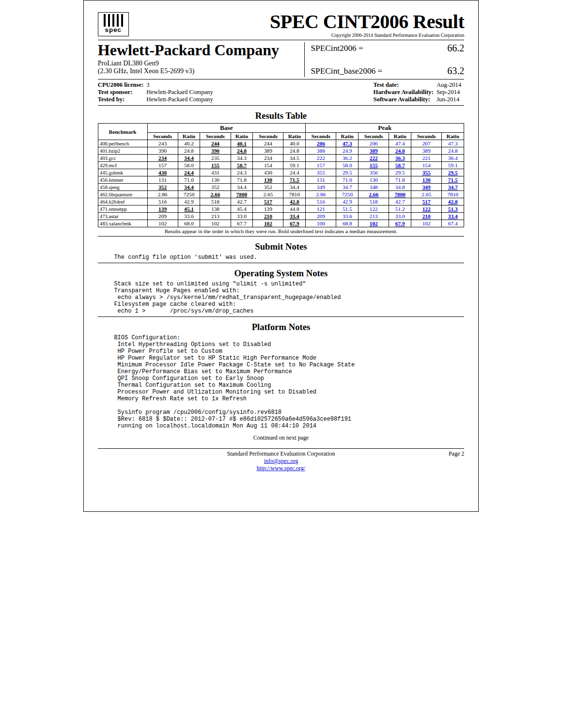spec
SPEC CINT2006 Result
Copyright 2006-2014 Standard Performance Evaluation Corporation
Hewlett-Packard Company
ProLiant DL380 Gen9
(2.30 GHz, Intel Xeon E5-2699 v3)
| SPECint2006 = | 66.2 |
| SPECint_base2006 = | 63.2 |
| CPU2006 license: | 3 |
| Test sponsor: | Hewlett-Packard Company |
| Tested by: | Hewlett-Packard Company |
| Test date: | Aug-2014 |
| Hardware Availability: | Sep-2014 |
| Software Availability: | Jun-2014 |
Results Table
| Benchmark | Base | Peak |
| --- | --- | --- |
| Seconds | Ratio | Seconds | Ratio | Seconds | Ratio | Seconds | Ratio | Seconds | Ratio | Seconds | Ratio |
| 400.perlbench | 243 | 40.2 | 244 | 40.1 | 244 | 40.0 | 206 | 47.3 | 206 | 47.4 | 207 | 47.3 |
| 401.bzip2 | 390 | 24.8 | 390 | 24.8 | 389 | 24.8 | 388 | 24.9 | 389 | 24.8 | 389 | 24.8 |
| 403.gcc | 234 | 34.4 | 235 | 34.3 | 234 | 34.5 | 222 | 36.2 | 222 | 36.3 | 221 | 36.4 |
| 429.mcf | 157 | 58.0 | 155 | 58.7 | 154 | 59.1 | 157 | 58.0 | 155 | 58.7 | 154 | 59.1 |
| 445.gobmk | 430 | 24.4 | 431 | 24.3 | 430 | 24.4 | 355 | 29.5 | 356 | 29.5 | 355 | 29.5 |
| 456.hmmer | 131 | 71.0 | 130 | 71.8 | 130 | 71.5 | 131 | 71.0 | 130 | 71.8 | 130 | 71.5 |
| 458.sjeng | 352 | 34.4 | 352 | 34.4 | 352 | 34.4 | 349 | 34.7 | 348 | 34.8 | 349 | 34.7 |
| 462.libquantum | 2.86 | 7250 | 2.66 | 7800 | 2.65 | 7810 | 2.86 | 7250 | 2.66 | 7800 | 2.65 | 7810 |
| 464.h264ref | 516 | 42.9 | 518 | 42.7 | 517 | 42.8 | 516 | 42.9 | 518 | 42.7 | 517 | 42.8 |
| 471.omnetpp | 139 | 45.1 | 138 | 45.4 | 139 | 44.8 | 121 | 51.5 | 122 | 51.2 | 122 | 51.3 |
| 473.astar | 209 | 33.6 | 213 | 33.0 | 210 | 33.4 | 209 | 33.6 | 213 | 33.0 | 210 | 33.4 |
| 483.xalancbmk | 102 | 68.0 | 102 | 67.7 | 102 | 67.9 | 100 | 68.8 | 102 | 67.9 | 102 | 67.4 |
Results appear in the order in which they were run. Bold underlined text indicates a median measurement.
Submit Notes
The config file option 'submit' was used.
Operating System Notes
Stack size set to unlimited using "ulimit -s unlimited"
Transparent Huge Pages enabled with:
 echo always > /sys/kernel/mm/redhat_transparent_hugepage/enabled
Filesystem page cache cleared with:
 echo 1 >       /proc/sys/vm/drop_caches
Platform Notes
BIOS Configuration:
 Intel Hyperthreading Options set to Disabled
 HP Power Profile set to Custom
 HP Power Regulator set to HP Static High Performance Mode
 Minimum Processor Idle Power Package C-State set to No Package State
 Energy/Performance Bias set to Maximum Performance
 QPI Snoop Configuration set to Early Snoop
 Thermal Configuration set to Maximum Cooling
 Processor Power and Utlization Monitoring set to Disabled
 Memory Refresh Rate set to 1x Refresh

 Sysinfo program /cpu2006/config/sysinfo.rev6818
 $Rev: 6818 $ $Date:: 2012-07-17 #$ e86d102572650a6e4d596a3cee98f191
 running on localhost.localdomain Mon Aug 11 08:44:10 2014
Continued on next page
Standard Performance Evaluation Corporation
info@spec.org
http://www.spec.org/
Page 2